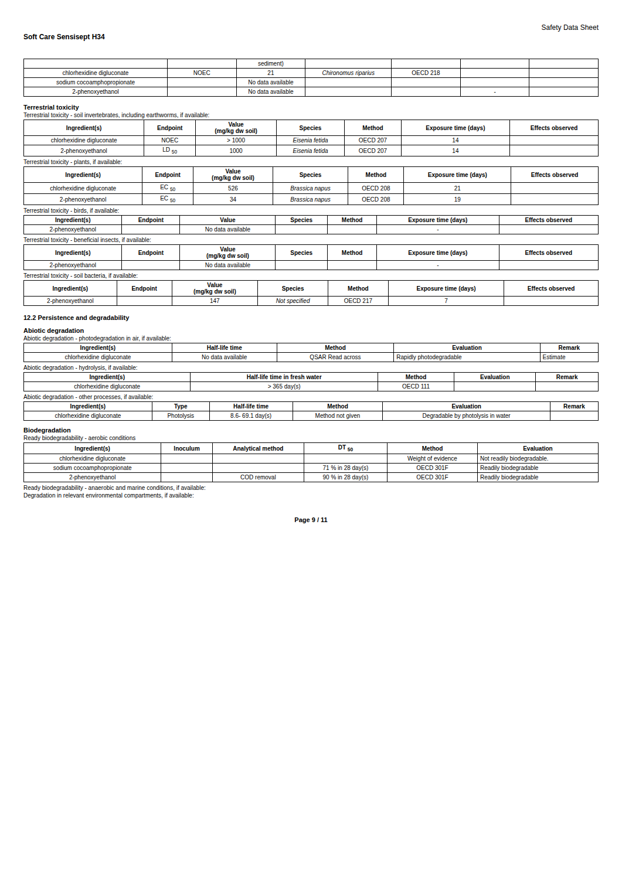Safety Data Sheet
Soft Care Sensisept H34
| | | sediment) | | | | |
| chlorhexidine digluconate | NOEC | 21 | Chironomus riparius | OECD 218 | | |
| sodium cocoamphopropionate | | No data available | | | | |
| 2-phenoxyethanol | | No data available | | | - | |
Terrestrial toxicity
Terrestrial toxicity - soil invertebrates, including earthworms, if available:
| Ingredient(s) | Endpoint | Value (mg/kg dw soil) | Species | Method | Exposure time (days) | Effects observed |
| --- | --- | --- | --- | --- | --- | --- |
| chlorhexidine digluconate | NOEC | > 1000 | Eisenia fetida | OECD 207 | 14 | |
| 2-phenoxyethanol | LD 50 | 1000 | Eisenia fetida | OECD 207 | 14 | |
Terrestrial toxicity - plants, if available:
| Ingredient(s) | Endpoint | Value (mg/kg dw soil) | Species | Method | Exposure time (days) | Effects observed |
| --- | --- | --- | --- | --- | --- | --- |
| chlorhexidine digluconate | EC 50 | 526 | Brassica napus | OECD 208 | 21 | |
| 2-phenoxyethanol | EC 50 | 34 | Brassica napus | OECD 208 | 19 | |
Terrestrial toxicity - birds, if available:
| Ingredient(s) | Endpoint | Value | Species | Method | Exposure time (days) | Effects observed |
| --- | --- | --- | --- | --- | --- | --- |
| 2-phenoxyethanol | | No data available | | | - | |
Terrestrial toxicity - beneficial insects, if available:
| Ingredient(s) | Endpoint | Value (mg/kg dw soil) | Species | Method | Exposure time (days) | Effects observed |
| --- | --- | --- | --- | --- | --- | --- |
| 2-phenoxyethanol | | No data available | | | - | |
Terrestrial toxicity - soil bacteria, if available:
| Ingredient(s) | Endpoint | Value (mg/kg dw soil) | Species | Method | Exposure time (days) | Effects observed |
| --- | --- | --- | --- | --- | --- | --- |
| 2-phenoxyethanol | | 147 | Not specified | OECD 217 | 7 | |
12.2 Persistence and degradability
Abiotic degradation
Abiotic degradation - photodegradation in air, if available:
| Ingredient(s) | Half-life time | Method | Evaluation | Remark |
| --- | --- | --- | --- | --- |
| chlorhexidine digluconate | No data available | QSAR Read across | Rapidly photodegradable | Estimate |
Abiotic degradation - hydrolysis, if available:
| Ingredient(s) | Half-life time in fresh water | Method | Evaluation | Remark |
| --- | --- | --- | --- | --- |
| chlorhexidine digluconate | > 365 day(s) | OECD 111 | | |
Abiotic degradation - other processes, if available:
| Ingredient(s) | Type | Half-life time | Method | Evaluation | Remark |
| --- | --- | --- | --- | --- | --- |
| chlorhexidine digluconate | Photolysis | 8.6- 69.1 day(s) | Method not given | Degradable by photolysis in water | |
Biodegradation
Ready biodegradability - aerobic conditions
| Ingredient(s) | Inoculum | Analytical method | DT 50 | Method | Evaluation |
| --- | --- | --- | --- | --- | --- |
| chlorhexidine digluconate | | | | Weight of evidence | Not readily biodegradable. |
| sodium cocoamphopropionate | | | 71 % in 28 day(s) | OECD 301F | Readily biodegradable |
| 2-phenoxyethanol | | COD removal | 90 % in 28 day(s) | OECD 301F | Readily biodegradable |
Ready biodegradability - anaerobic and marine conditions, if available:
Degradation in relevant environmental compartments, if available:
Page 9 / 11